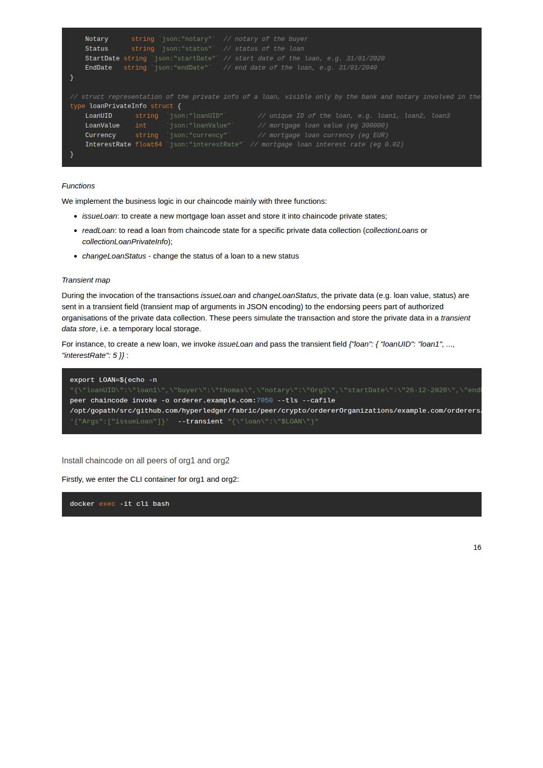Notary      string `json:"notary"`  // notary of the buyer
    Status      string `json:"status"`  // status of the loan
    StartDate string `json:"startDate"` // start date of the loan, e.g. 31/01/2020
    EndDate   string `json:"endDate"`   // end date of the loan, e.g. 31/01/2040
}

// struct representation of the private info of a loan, visible only by the bank and notary involved in the loan
type loanPrivateInfo struct {
    LoanUID      string  `json:"loanUID"`        // unique ID of the loan, e.g. loan1, loan2, loan3
    LoanValue    int     `json:"loanValue"`      // mortgage loan value (eg 300000)
    Currency     string  `json:"currency"`       // mortgage loan currency (eg EUR)
    InterestRate float64 `json:"interestRate"` // mortgage loan interest rate (eg 0.02)
}
Functions
We implement the business logic in our chaincode mainly with three functions:
issueLoan: to create a new mortgage loan asset and store it into chaincode private states;
readLoan: to read a loan from chaincode state for a specific private data collection (collectionLoans or collectionLoanPrivateInfo);
changeLoanStatus - change the status of a loan to a new status
Transient map
During the invocation of the transactions issueLoan and changeLoanStatus, the private data (e.g. loan value, status) are sent in a transient field (transient map of arguments in JSON encoding) to the endorsing peers part of authorized organisations of the private data collection. These peers simulate the transaction and store the private data in a transient data store, i.e. a temporary local storage.
For instance, to create a new loan, we invoke issueLoan and pass the transient field {"loan": { "loanUID": "loan1", ..., "interestRate": 5 }} :
export LOAN=$(echo -n
"{\"loanUID\":\"loan1\",\"buyer\":\"thomas\",\"notary\":\"Org2\",\"startDate\":\"26-12-2020\",\"endDate\":\"26-12-2040\",\"loanValue\":100000,\"currency\":\"EUR\",\"interestRate\":5}" | base64 | tr -d \\n)
peer chaincode invoke -o orderer.example.com: 7050 --tls --cafile
/opt/gopath/src/github.com/hyperledger/fabric/peer/crypto/ordererOrganizations/example.com/orderers/orderer.example.com/msp/tlscacerts/tlsca.example.com-cert.pem -C mychannel -n mortgageregister -c
'{"Args":["issueLoan"]}'  --transient "{\"loan\":\"$LOAN\"}"
Install chaincode on all peers of org1 and org2
Firstly, we enter the CLI container for org1 and org2:
docker exec -it cli bash
16